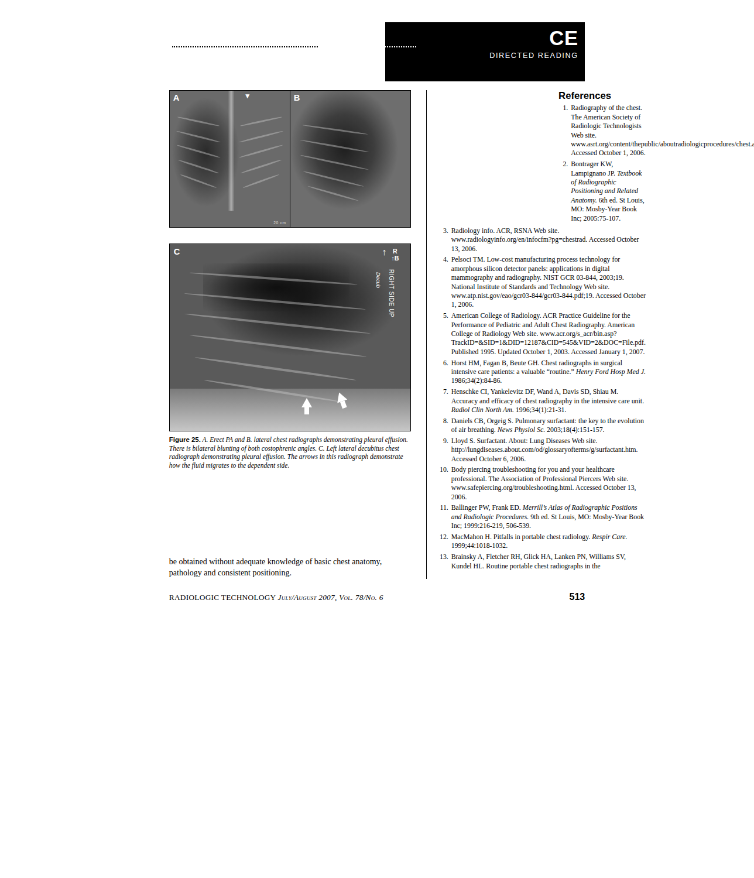CE
DIRECTED READING
A
▼
20 cm
B
C
↑
R
↑B
RIGHT SIDE UP
Decub
Figure 25. A. Erect PA and B. lateral chest radiographs demonstrating pleural effusion. There is bilateral blunting of both costophrenic angles. C. Left lateral decubitus chest radiograph demonstrating pleural effusion. The arrows in this radiograph demonstrate how the fluid migrates to the dependent side.
be obtained without adequate knowledge of basic chest anatomy, pathology and consistent positioning.
References
Radiography of the chest. The American Society of Radiologic Technologists Web site. www.asrt.org/content/thepublic/aboutradiologicprocedures/chest.aspx. Accessed October 1, 2006.
Bontrager KW, Lampignano JP. Textbook of Radiographic Positioning and Related Anatomy. 6th ed. St Louis, MO: Mosby-Year Book Inc; 2005:75-107.
Radiology info. ACR, RSNA Web site. www.radiologyinfo.org/en/infocfm?pg=chestrad. Accessed October 13, 2006.
Pelsoci TM. Low-cost manufacturing process technology for amorphous silicon detector panels: applications in digital mammography and radiography. NIST GCR 03-844, 2003;19. National Institute of Standards and Technology Web site. www.atp.nist.gov/eao/gcr03-844/gcr03-844.pdf;19. Accessed October 1, 2006.
American College of Radiology. ACR Practice Guideline for the Performance of Pediatric and Adult Chest Radiography. American College of Radiology Web site. www.acr.org/s_acr/bin.asp?TrackID=&SID=1&DID=12187&CID=545&VID=2&DOC=File.pdf. Published 1995. Updated October 1, 2003. Accessed January 1, 2007.
Horst HM, Fagan B, Beute GH. Chest radiographs in surgical intensive care patients: a valuable “routine.” Henry Ford Hosp Med J. 1986;34(2):84-86.
Henschke CI, Yankelevitz DF, Wand A, Davis SD, Shiau M. Accuracy and efficacy of chest radiography in the intensive care unit. Radiol Clin North Am. 1996;34(1):21-31.
Daniels CB, Orgeig S. Pulmonary surfactant: the key to the evolution of air breathing. News Physiol Sc. 2003;18(4):151-157.
Lloyd S. Surfactant. About: Lung Diseases Web site. http://lungdiseases.about.com/od/glossaryofterms/g/surfactant.htm. Accessed October 6, 2006.
Body piercing troubleshooting for you and your healthcare professional. The Association of Professional Piercers Web site. www.safepiercing.org/troubleshooting.html. Accessed October 13, 2006.
Ballinger PW, Frank ED. Merrill’s Atlas of Radiographic Positions and Radiologic Procedures. 9th ed. St Louis, MO: Mosby-Year Book Inc; 1999:216-219, 506-539.
MacMahon H. Pitfalls in portable chest radiology. Respir Care. 1999;44:1018-1032.
Brainsky A, Fletcher RH, Glick HA, Lanken PN, Williams SV, Kundel HL. Routine portable chest radiographs in the
RADIOLOGIC TECHNOLOGY July/August 2007, Vol. 78/No. 6
513